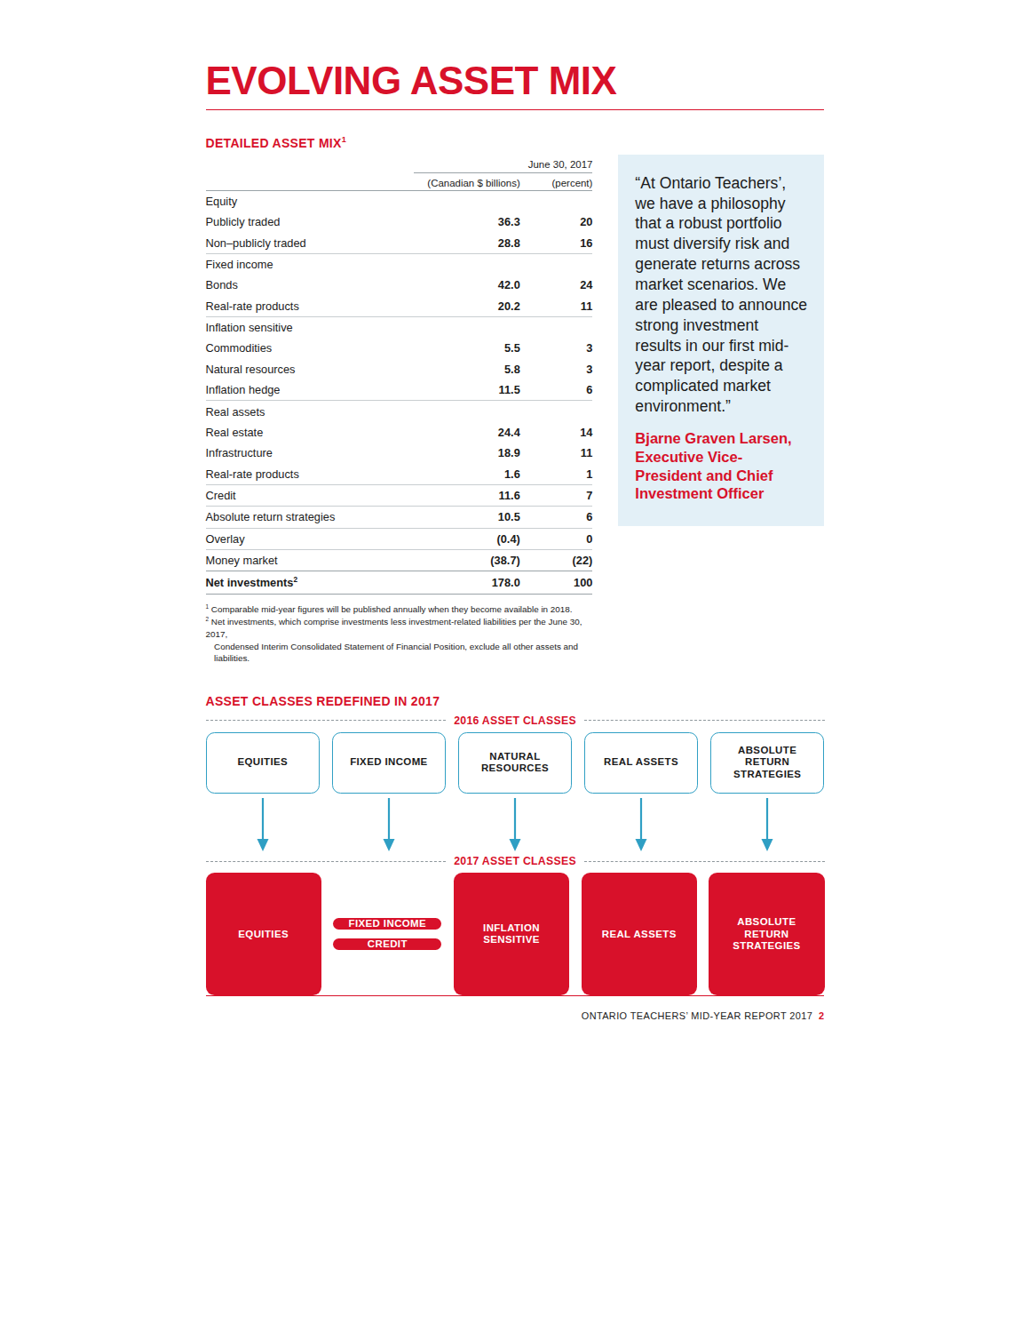Evolving Asset Mix
Detailed Asset Mix1
| | June 30, 2017 |
| --- | --- |
| | (Canadian $ billions) | (percent) |
| Equity | | |
| Publicly traded | 36.3 | 20 |
| Non–publicly traded | 28.8 | 16 |
| Fixed income | | |
| Bonds | 42.0 | 24 |
| Real-rate products | 20.2 | 11 |
| Inflation sensitive | | |
| Commodities | 5.5 | 3 |
| Natural resources | 5.8 | 3 |
| Inflation hedge | 11.5 | 6 |
| Real assets | | |
| Real estate | 24.4 | 14 |
| Infrastructure | 18.9 | 11 |
| Real-rate products | 1.6 | 1 |
| Credit | 11.6 | 7 |
| Absolute return strategies | 10.5 | 6 |
| Overlay | (0.4) | 0 |
| Money market | (38.7) | (22) |
| Net investments 2 | 178.0 | 100 |
1 Comparable mid-year figures will be published annually when they become available in 2018.
2 Net investments, which comprise investments less investment-related liabilities per the June 30, 2017,
Condensed Interim Consolidated Statement of Financial Position, exclude all other assets and liabilities.
“At Ontario Teachers’, we have a philosophy that a robust portfolio must diversify risk and generate returns across market scenarios. We are pleased to announce strong investment results in our first mid-year report, despite a complicated market environment.”
Bjarne Graven Larsen,
Executive Vice-President and Chief Investment Officer
Asset Classes Redefined in 2017
2016 Asset Classes
Equities
Fixed Income
Natural
Resources
Real Assets
Absolute
Return
Strategies
2017 Asset Classes
Equities
Fixed Income
Credit
Inflation
Sensitive
Real Assets
Absolute
Return
Strategies
Ontario Teachers’ Mid-Year Report 2017 2